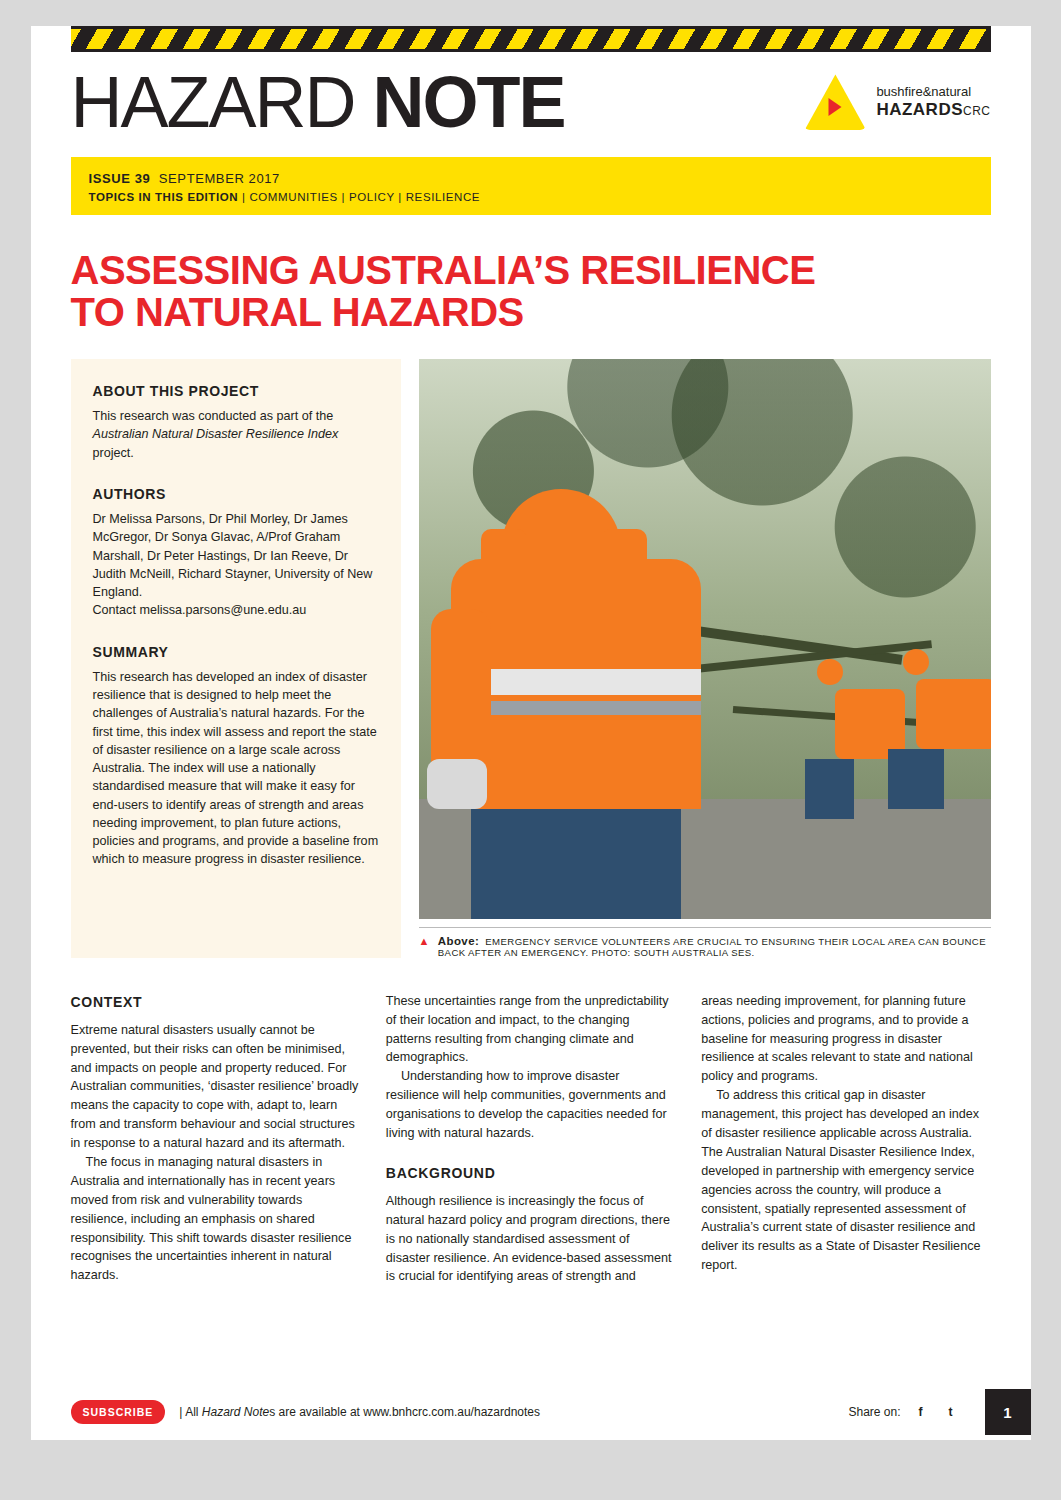HAZARD NOTE
bushfire&natural
HAZARDSCRC
ISSUE 39 SEPTEMBER 2017
TOPICS IN THIS EDITION | COMMUNITIES | POLICY | RESILIENCE
ASSESSING AUSTRALIA’S RESILIENCE
TO NATURAL HAZARDS
ABOUT THIS PROJECT
This research was conducted as part of the Australian Natural Disaster Resilience Index project.
AUTHORS
Dr Melissa Parsons, Dr Phil Morley, Dr James McGregor, Dr Sonya Glavac, A/Prof Graham Marshall, Dr Peter Hastings, Dr Ian Reeve, Dr Judith McNeill, Richard Stayner, University of New England.
Contact melissa.parsons@une.edu.au
SUMMARY
This research has developed an index of disaster resilience that is designed to help meet the challenges of Australia’s natural hazards. For the first time, this index will assess and report the state of disaster resilience on a large scale across Australia. The index will use a nationally standardised measure that will make it easy for end-users to identify areas of strength and areas needing improvement, to plan future actions, policies and programs, and provide a baseline from which to measure progress in disaster resilience.
▲
Above: EMERGENCY SERVICE VOLUNTEERS ARE CRUCIAL TO ENSURING THEIR LOCAL AREA CAN BOUNCE BACK AFTER AN EMERGENCY. PHOTO: SOUTH AUSTRALIA SES.
CONTEXT
Extreme natural disasters usually cannot be prevented, but their risks can often be minimised, and impacts on people and property reduced. For Australian communities, ‘disaster resilience’ broadly means the capacity to cope with, adapt to, learn from and transform behaviour and social structures in response to a natural hazard and its aftermath.
The focus in managing natural disasters in Australia and internationally has in recent years moved from risk and vulnerability towards resilience, including an emphasis on shared responsibility. This shift towards disaster resilience recognises the uncertainties inherent in natural hazards.
These uncertainties range from the unpredictability of their location and impact, to the changing patterns resulting from changing climate and demographics.
Understanding how to improve disaster resilience will help communities, governments and organisations to develop the capacities needed for living with natural hazards.
BACKGROUND
Although resilience is increasingly the focus of natural hazard policy and program directions, there is no nationally standardised assessment of disaster resilience. An evidence-based assessment is crucial for identifying areas of strength and
areas needing improvement, for planning future actions, policies and programs, and to provide a baseline for measuring progress in disaster resilience at scales relevant to state and national policy and programs.
To address this critical gap in disaster management, this project has developed an index of disaster resilience applicable across Australia. The Australian Natural Disaster Resilience Index, developed in partnership with emergency service agencies across the country, will produce a consistent, spatially represented assessment of Australia’s current state of disaster resilience and deliver its results as a State of Disaster Resilience report.
SUBSCRIBE | All Hazard Notes are available at www.bnhcrc.com.au/hazardnotes
Share on: f t
1